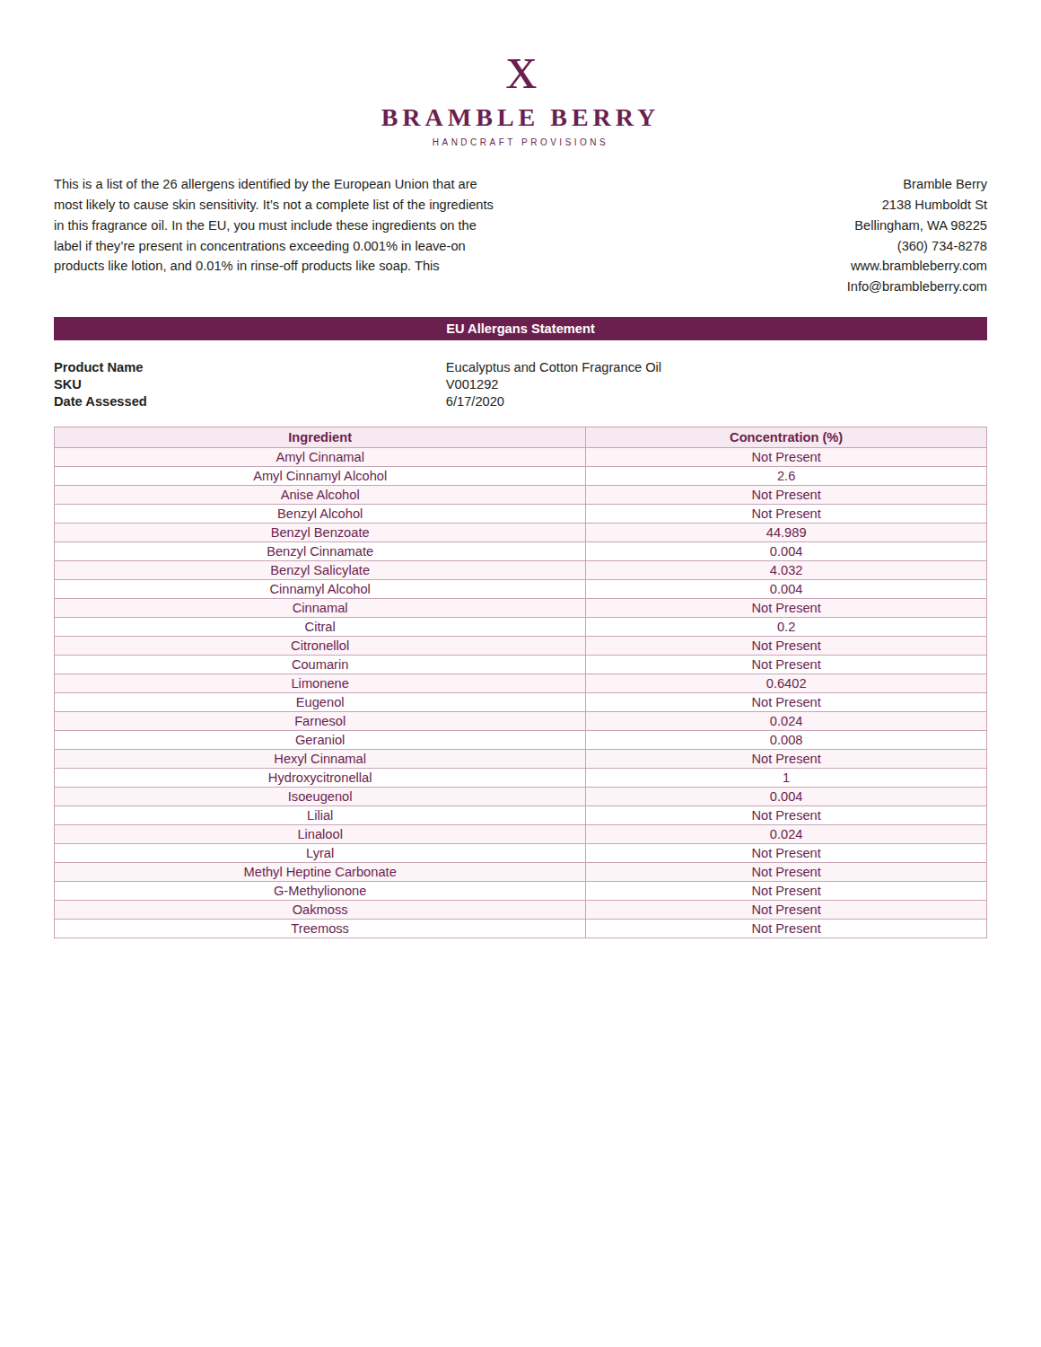x
BRAMBLE BERRY
HANDCRAFT PROVISIONS
This is a list of the 26 allergens identified by the European Union that are most likely to cause skin sensitivity. It’s not a complete list of the ingredients in this fragrance oil. In the EU, you must include these ingredients on the label if they’re present in concentrations exceeding 0.001% in leave-on products like lotion, and 0.01% in rinse-off products like soap. This
Bramble Berry
2138 Humboldt St
Bellingham, WA 98225
(360) 734-8278
www.brambleberry.com
Info@brambleberry.com
EU Allergans Statement
Product Name
Eucalyptus and Cotton Fragrance Oil
SKU
V001292
Date Assessed
6/17/2020
| Ingredient | Concentration (%) |
| --- | --- |
| Amyl Cinnamal | Not Present |
| Amyl Cinnamyl Alcohol | 2.6 |
| Anise Alcohol | Not Present |
| Benzyl Alcohol | Not Present |
| Benzyl Benzoate | 44.989 |
| Benzyl Cinnamate | 0.004 |
| Benzyl Salicylate | 4.032 |
| Cinnamyl Alcohol | 0.004 |
| Cinnamal | Not Present |
| Citral | 0.2 |
| Citronellol | Not Present |
| Coumarin | Not Present |
| Limonene | 0.6402 |
| Eugenol | Not Present |
| Farnesol | 0.024 |
| Geraniol | 0.008 |
| Hexyl Cinnamal | Not Present |
| Hydroxycitronellal | 1 |
| Isoeugenol | 0.004 |
| Lilial | Not Present |
| Linalool | 0.024 |
| Lyral | Not Present |
| Methyl Heptine Carbonate | Not Present |
| G-Methylionone | Not Present |
| Oakmoss | Not Present |
| Treemoss | Not Present |